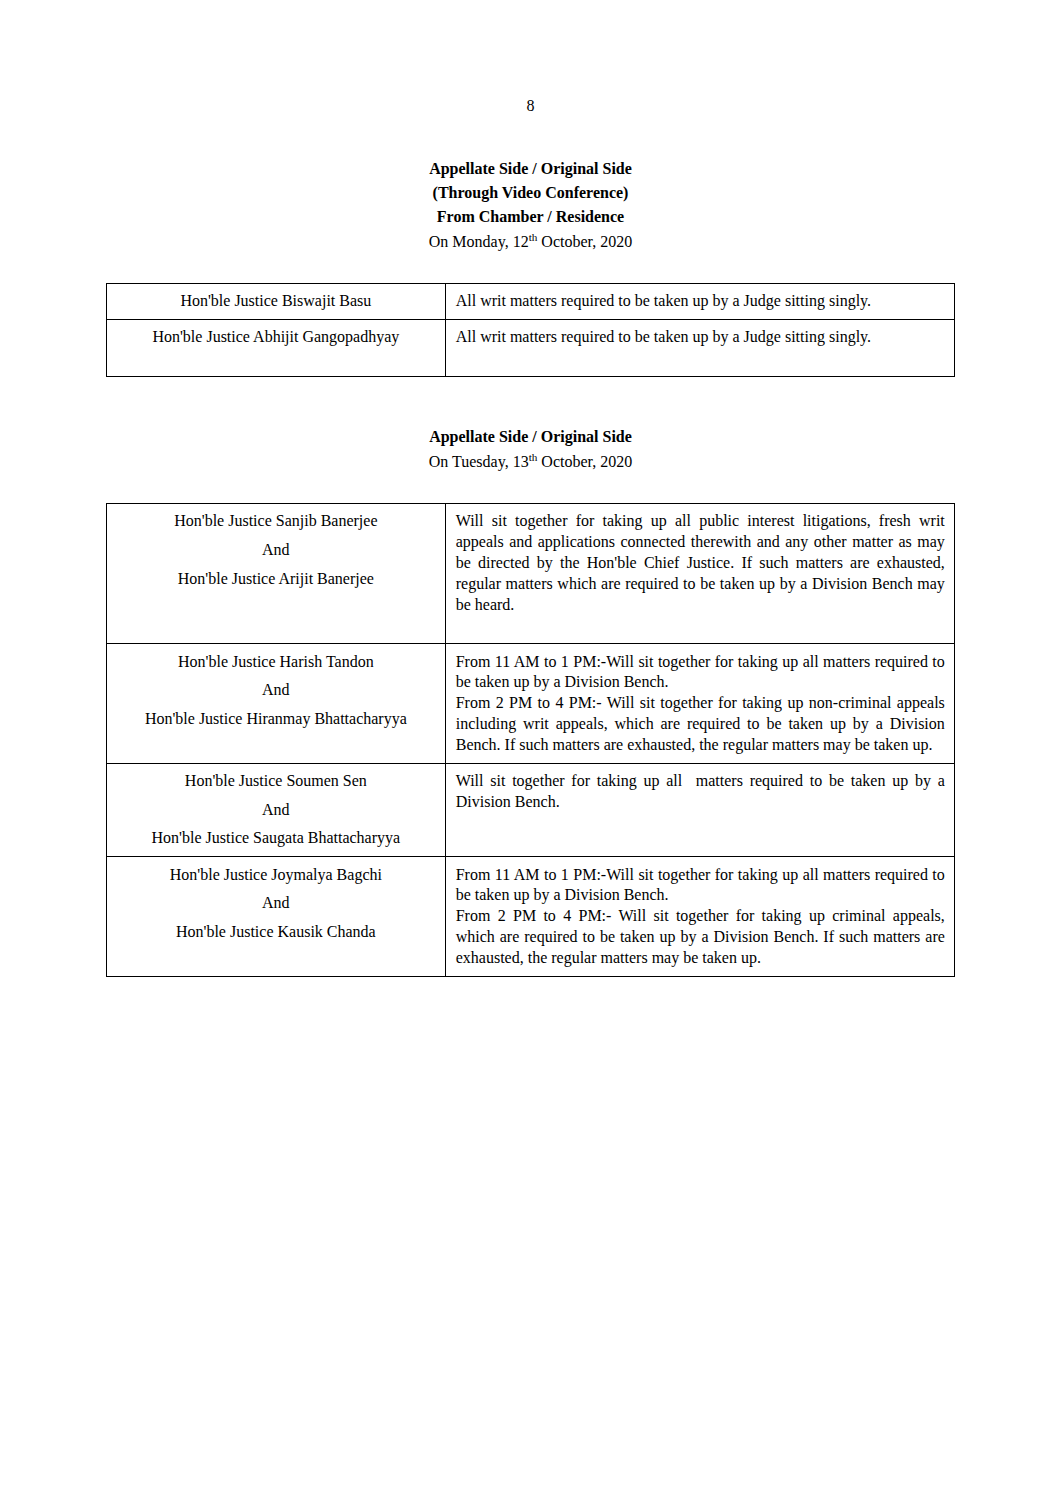8
Appellate Side / Original Side
(Through Video Conference)
From Chamber / Residence
On Monday, 12th October, 2020
| Hon'ble Justice Biswajit Basu | All writ matters required to be taken up by a Judge sitting singly. |
| Hon'ble Justice Abhijit Gangopadhyay | All writ matters required to be taken up by a Judge sitting singly. |
Appellate Side / Original Side
On Tuesday, 13th October, 2020
| Hon'ble Justice Sanjib Banerjee And Hon'ble Justice Arijit Banerjee | Will sit together for taking up all public interest litigations, fresh writ appeals and applications connected therewith and any other matter as may be directed by the Hon'ble Chief Justice. If such matters are exhausted, regular matters which are required to be taken up by a Division Bench may be heard. |
| Hon'ble Justice Harish Tandon And Hon'ble Justice Hiranmay Bhattacharyya | From 11 AM to 1 PM:-Will sit together for taking up all matters required to be taken up by a Division Bench. From 2 PM to 4 PM:- Will sit together for taking up non-criminal appeals including writ appeals, which are required to be taken up by a Division Bench. If such matters are exhausted, the regular matters may be taken up. |
| Hon'ble Justice Soumen Sen And Hon'ble Justice Saugata Bhattacharyya | Will sit together for taking up all matters required to be taken up by a Division Bench. |
| Hon'ble Justice Joymalya Bagchi And Hon'ble Justice Kausik Chanda | From 11 AM to 1 PM:-Will sit together for taking up all matters required to be taken up by a Division Bench. From 2 PM to 4 PM:- Will sit together for taking up criminal appeals, which are required to be taken up by a Division Bench. If such matters are exhausted, the regular matters may be taken up. |